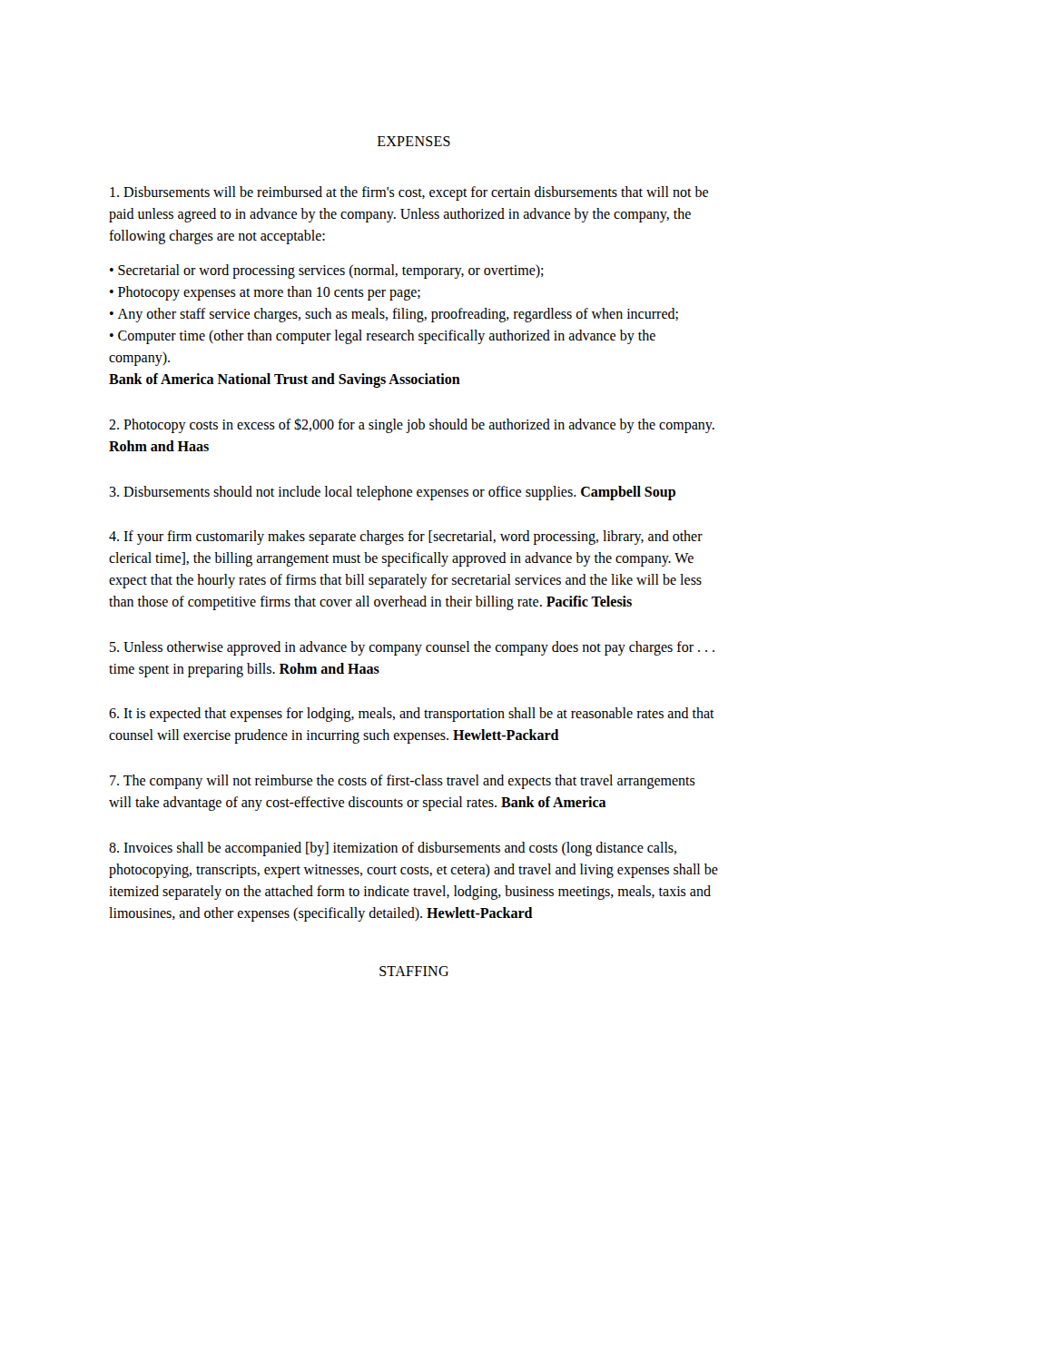EXPENSES
1. Disbursements will be reimbursed at the firm's cost, except for certain disbursements that will not be paid unless agreed to in advance by the company. Unless authorized in advance by the company, the following charges are not acceptable:
Secretarial or word processing services (normal, temporary, or overtime);
Photocopy expenses at more than 10 cents per page;
Any other staff service charges, such as meals, filing, proofreading, regardless of when incurred;
Computer time (other than computer legal research specifically authorized in advance by the company).
Bank of America National Trust and Savings Association
2. Photocopy costs in excess of $2,000 for a single job should be authorized in advance by the company. Rohm and Haas
3. Disbursements should not include local telephone expenses or office supplies. Campbell Soup
4. If your firm customarily makes separate charges for [secretarial, word processing, library, and other clerical time], the billing arrangement must be specifically approved in advance by the company. We expect that the hourly rates of firms that bill separately for secretarial services and the like will be less than those of competitive firms that cover all overhead in their billing rate. Pacific Telesis
5. Unless otherwise approved in advance by company counsel the company does not pay charges for . . . time spent in preparing bills. Rohm and Haas
6. It is expected that expenses for lodging, meals, and transportation shall be at reasonable rates and that counsel will exercise prudence in incurring such expenses. Hewlett-Packard
7. The company will not reimburse the costs of first-class travel and expects that travel arrangements will take advantage of any cost-effective discounts or special rates. Bank of America
8. Invoices shall be accompanied [by] itemization of disbursements and costs (long distance calls, photocopying, transcripts, expert witnesses, court costs, et cetera) and travel and living expenses shall be itemized separately on the attached form to indicate travel, lodging, business meetings, meals, taxis and limousines, and other expenses (specifically detailed). Hewlett-Packard
STAFFING